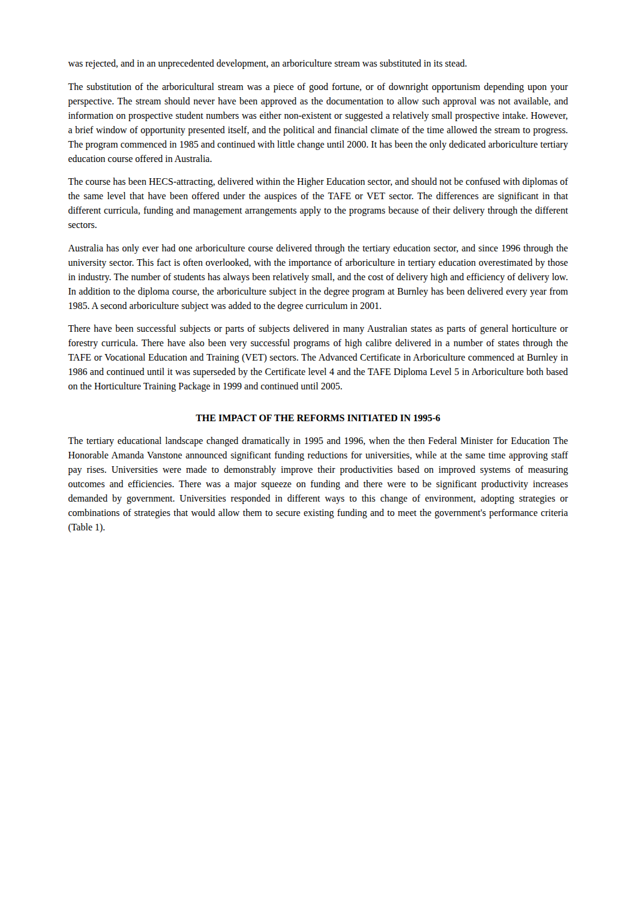was rejected, and in an unprecedented development, an arboriculture stream was substituted in its stead.
The substitution of the arboricultural stream was a piece of good fortune, or of downright opportunism depending upon your perspective. The stream should never have been approved as the documentation to allow such approval was not available, and information on prospective student numbers was either non-existent or suggested a relatively small prospective intake. However, a brief window of opportunity presented itself, and the political and financial climate of the time allowed the stream to progress. The program commenced in 1985 and continued with little change until 2000. It has been the only dedicated arboriculture tertiary education course offered in Australia.
The course has been HECS-attracting, delivered within the Higher Education sector, and should not be confused with diplomas of the same level that have been offered under the auspices of the TAFE or VET sector. The differences are significant in that different curricula, funding and management arrangements apply to the programs because of their delivery through the different sectors.
Australia has only ever had one arboriculture course delivered through the tertiary education sector, and since 1996 through the university sector. This fact is often overlooked, with the importance of arboriculture in tertiary education overestimated by those in industry. The number of students has always been relatively small, and the cost of delivery high and efficiency of delivery low. In addition to the diploma course, the arboriculture subject in the degree program at Burnley has been delivered every year from 1985. A second arboriculture subject was added to the degree curriculum in 2001.
There have been successful subjects or parts of subjects delivered in many Australian states as parts of general horticulture or forestry curricula. There have also been very successful programs of high calibre delivered in a number of states through the TAFE or Vocational Education and Training (VET) sectors. The Advanced Certificate in Arboriculture commenced at Burnley in 1986 and continued until it was superseded by the Certificate level 4 and the TAFE Diploma Level 5 in Arboriculture both based on the Horticulture Training Package in 1999 and continued until 2005.
The Impact of the Reforms Initiated in 1995-6
The tertiary educational landscape changed dramatically in 1995 and 1996, when the then Federal Minister for Education The Honorable Amanda Vanstone announced significant funding reductions for universities, while at the same time approving staff pay rises. Universities were made to demonstrably improve their productivities based on improved systems of measuring outcomes and efficiencies. There was a major squeeze on funding and there were to be significant productivity increases demanded by government. Universities responded in different ways to this change of environment, adopting strategies or combinations of strategies that would allow them to secure existing funding and to meet the government's performance criteria (Table 1).